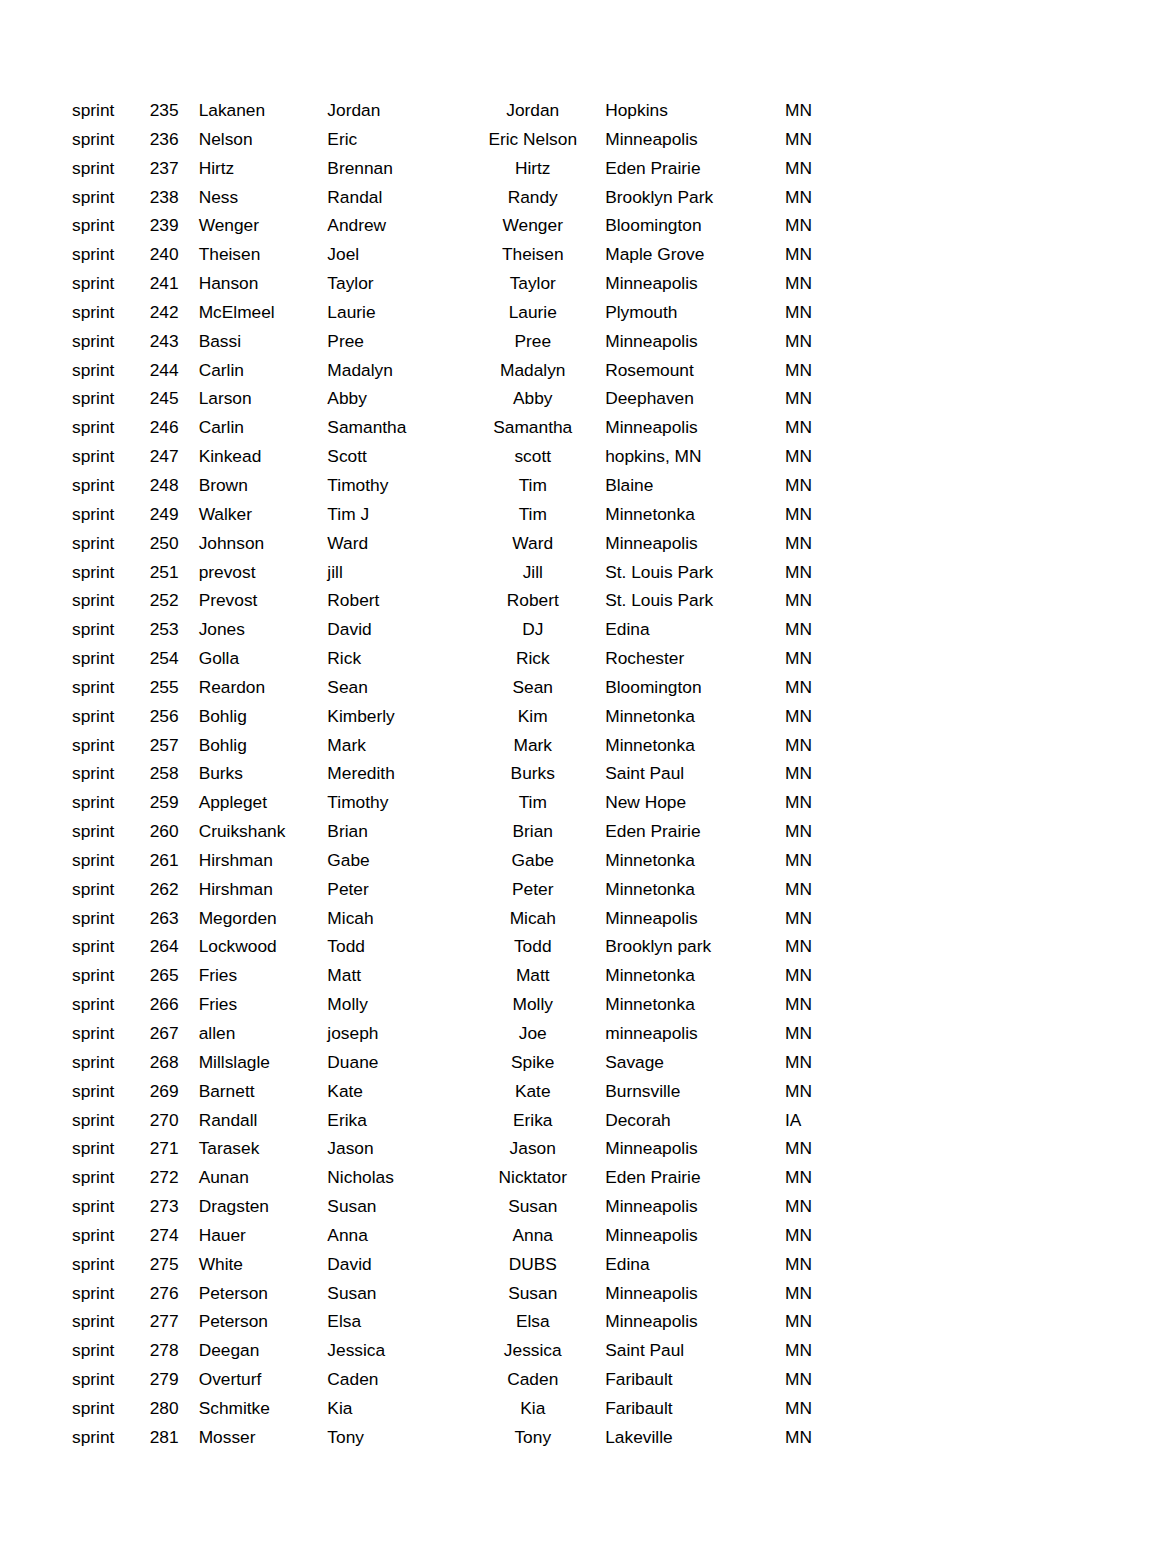| sprint | 235 | Lakanen | Jordan | Jordan | Hopkins | MN |
| sprint | 236 | Nelson | Eric | Eric Nelson | Minneapolis | MN |
| sprint | 237 | Hirtz | Brennan | Hirtz | Eden Prairie | MN |
| sprint | 238 | Ness | Randal | Randy | Brooklyn Park | MN |
| sprint | 239 | Wenger | Andrew | Wenger | Bloomington | MN |
| sprint | 240 | Theisen | Joel | Theisen | Maple Grove | MN |
| sprint | 241 | Hanson | Taylor | Taylor | Minneapolis | MN |
| sprint | 242 | McElmeel | Laurie | Laurie | Plymouth | MN |
| sprint | 243 | Bassi | Pree | Pree | Minneapolis | MN |
| sprint | 244 | Carlin | Madalyn | Madalyn | Rosemount | MN |
| sprint | 245 | Larson | Abby | Abby | Deephaven | MN |
| sprint | 246 | Carlin | Samantha | Samantha | Minneapolis | MN |
| sprint | 247 | Kinkead | Scott | scott | hopkins, MN | MN |
| sprint | 248 | Brown | Timothy | Tim | Blaine | MN |
| sprint | 249 | Walker | Tim J | Tim | Minnetonka | MN |
| sprint | 250 | Johnson | Ward | Ward | Minneapolis | MN |
| sprint | 251 | prevost | jill | Jill | St. Louis Park | MN |
| sprint | 252 | Prevost | Robert | Robert | St. Louis Park | MN |
| sprint | 253 | Jones | David | DJ | Edina | MN |
| sprint | 254 | Golla | Rick | Rick | Rochester | MN |
| sprint | 255 | Reardon | Sean | Sean | Bloomington | MN |
| sprint | 256 | Bohlig | Kimberly | Kim | Minnetonka | MN |
| sprint | 257 | Bohlig | Mark | Mark | Minnetonka | MN |
| sprint | 258 | Burks | Meredith | Burks | Saint Paul | MN |
| sprint | 259 | Appleget | Timothy | Tim | New Hope | MN |
| sprint | 260 | Cruikshank | Brian | Brian | Eden Prairie | MN |
| sprint | 261 | Hirshman | Gabe | Gabe | Minnetonka | MN |
| sprint | 262 | Hirshman | Peter | Peter | Minnetonka | MN |
| sprint | 263 | Megorden | Micah | Micah | Minneapolis | MN |
| sprint | 264 | Lockwood | Todd | Todd | Brooklyn park | MN |
| sprint | 265 | Fries | Matt | Matt | Minnetonka | MN |
| sprint | 266 | Fries | Molly | Molly | Minnetonka | MN |
| sprint | 267 | allen | joseph | Joe | minneapolis | MN |
| sprint | 268 | Millslagle | Duane | Spike | Savage | MN |
| sprint | 269 | Barnett | Kate | Kate | Burnsville | MN |
| sprint | 270 | Randall | Erika | Erika | Decorah | IA |
| sprint | 271 | Tarasek | Jason | Jason | Minneapolis | MN |
| sprint | 272 | Aunan | Nicholas | Nicktator | Eden Prairie | MN |
| sprint | 273 | Dragsten | Susan | Susan | Minneapolis | MN |
| sprint | 274 | Hauer | Anna | Anna | Minneapolis | MN |
| sprint | 275 | White | David | DUBS | Edina | MN |
| sprint | 276 | Peterson | Susan | Susan | Minneapolis | MN |
| sprint | 277 | Peterson | Elsa | Elsa | Minneapolis | MN |
| sprint | 278 | Deegan | Jessica | Jessica | Saint Paul | MN |
| sprint | 279 | Overturf | Caden | Caden | Faribault | MN |
| sprint | 280 | Schmitke | Kia | Kia | Faribault | MN |
| sprint | 281 | Mosser | Tony | Tony | Lakeville | MN |